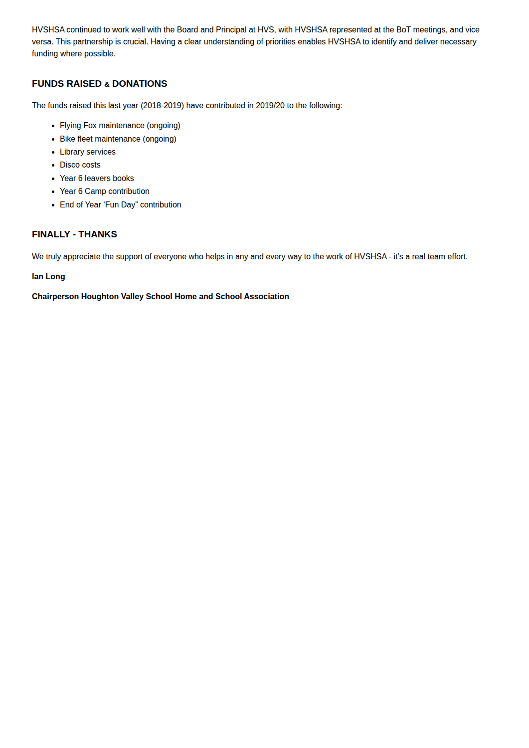HVSHSA continued to work well with the Board and Principal at HVS, with HVSHSA represented at the BoT meetings, and vice versa. This partnership is crucial. Having a clear understanding of priorities enables HVSHSA to identify and deliver necessary funding where possible.
FUNDS RAISED & DONATIONS
The funds raised this last year (2018-2019) have contributed in 2019/20 to the following:
Flying Fox maintenance (ongoing)
Bike fleet maintenance (ongoing)
Library services
Disco costs
Year 6 leavers books
Year 6 Camp contribution
End of Year ‘Fun Day” contribution
FINALLY - THANKS
We truly appreciate the support of everyone who helps in any and every way to the work of HVSHSA - it’s a real team effort.
Ian Long
Chairperson Houghton Valley School Home and School Association